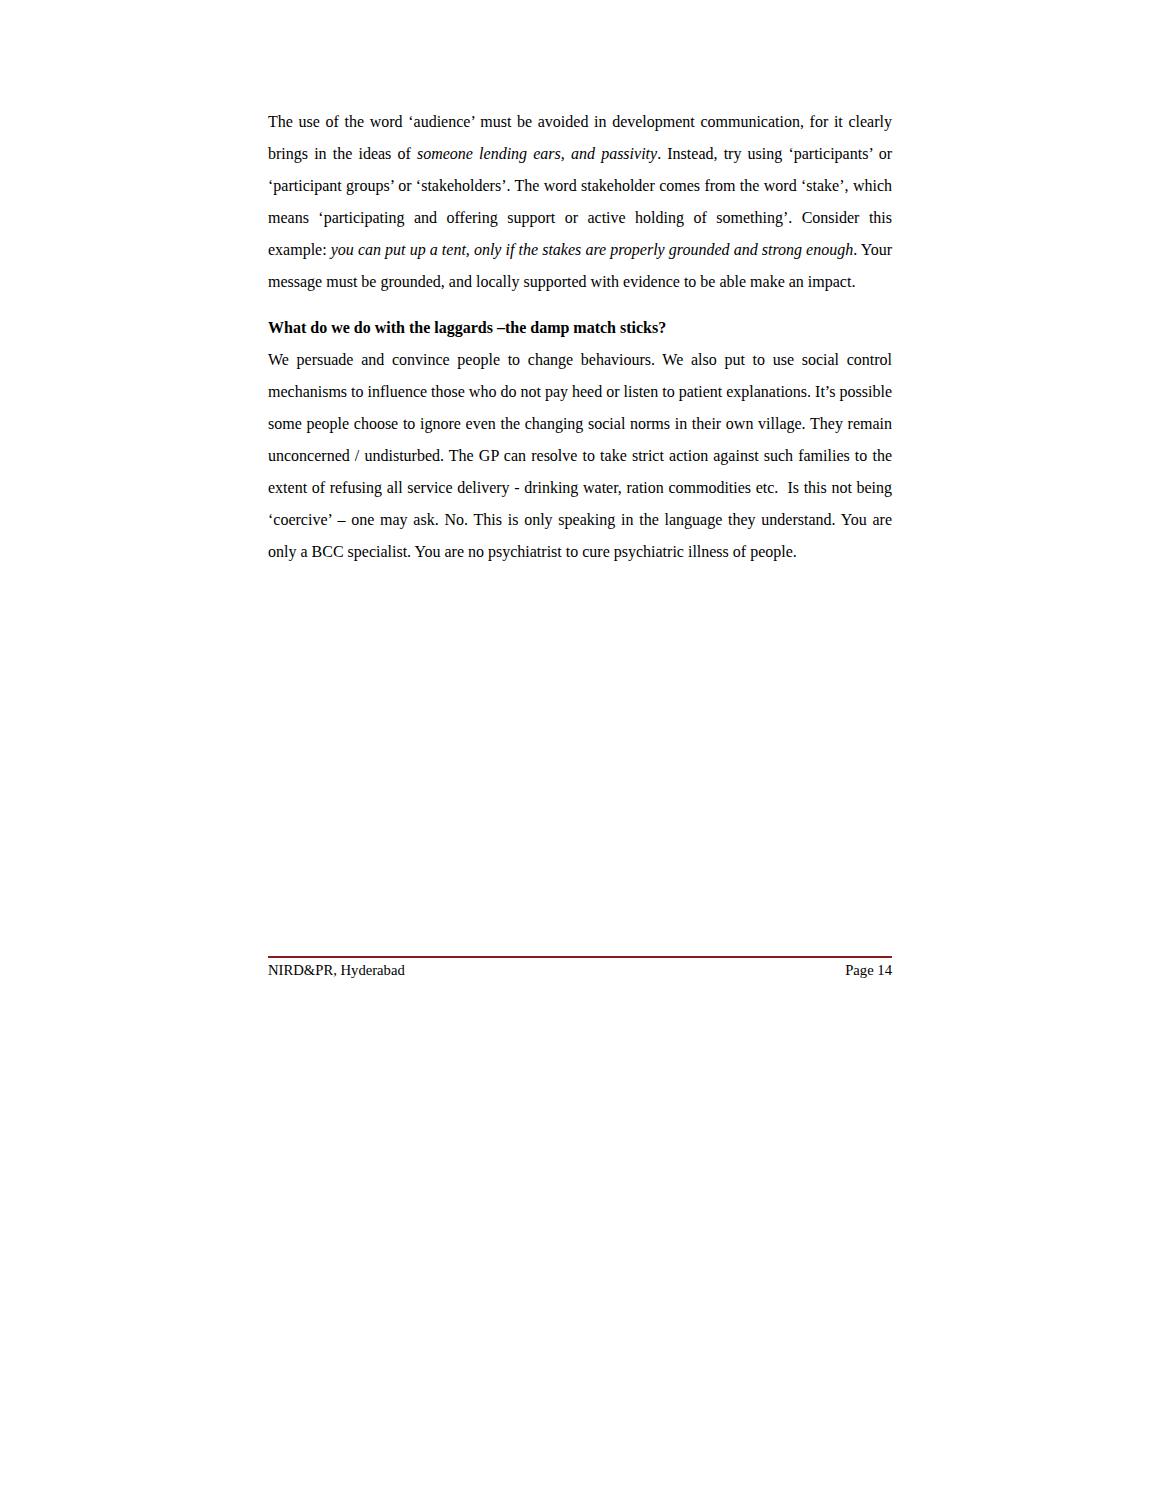The use of the word ‘audience’ must be avoided in development communication, for it clearly brings in the ideas of someone lending ears, and passivity. Instead, try using ‘participants’ or ‘participant groups’ or ‘stakeholders’. The word stakeholder comes from the word ‘stake’, which means ‘participating and offering support or active holding of something’. Consider this example: you can put up a tent, only if the stakes are properly grounded and strong enough. Your message must be grounded, and locally supported with evidence to be able make an impact.
What do we do with the laggards –the damp match sticks?
We persuade and convince people to change behaviours. We also put to use social control mechanisms to influence those who do not pay heed or listen to patient explanations. It’s possible some people choose to ignore even the changing social norms in their own village. They remain unconcerned / undisturbed. The GP can resolve to take strict action against such families to the extent of refusing all service delivery - drinking water, ration commodities etc. Is this not being ‘coercive’ – one may ask. No. This is only speaking in the language they understand. You are only a BCC specialist. You are no psychiatrist to cure psychiatric illness of people.
NIRD&PR, Hyderabad
Page 14